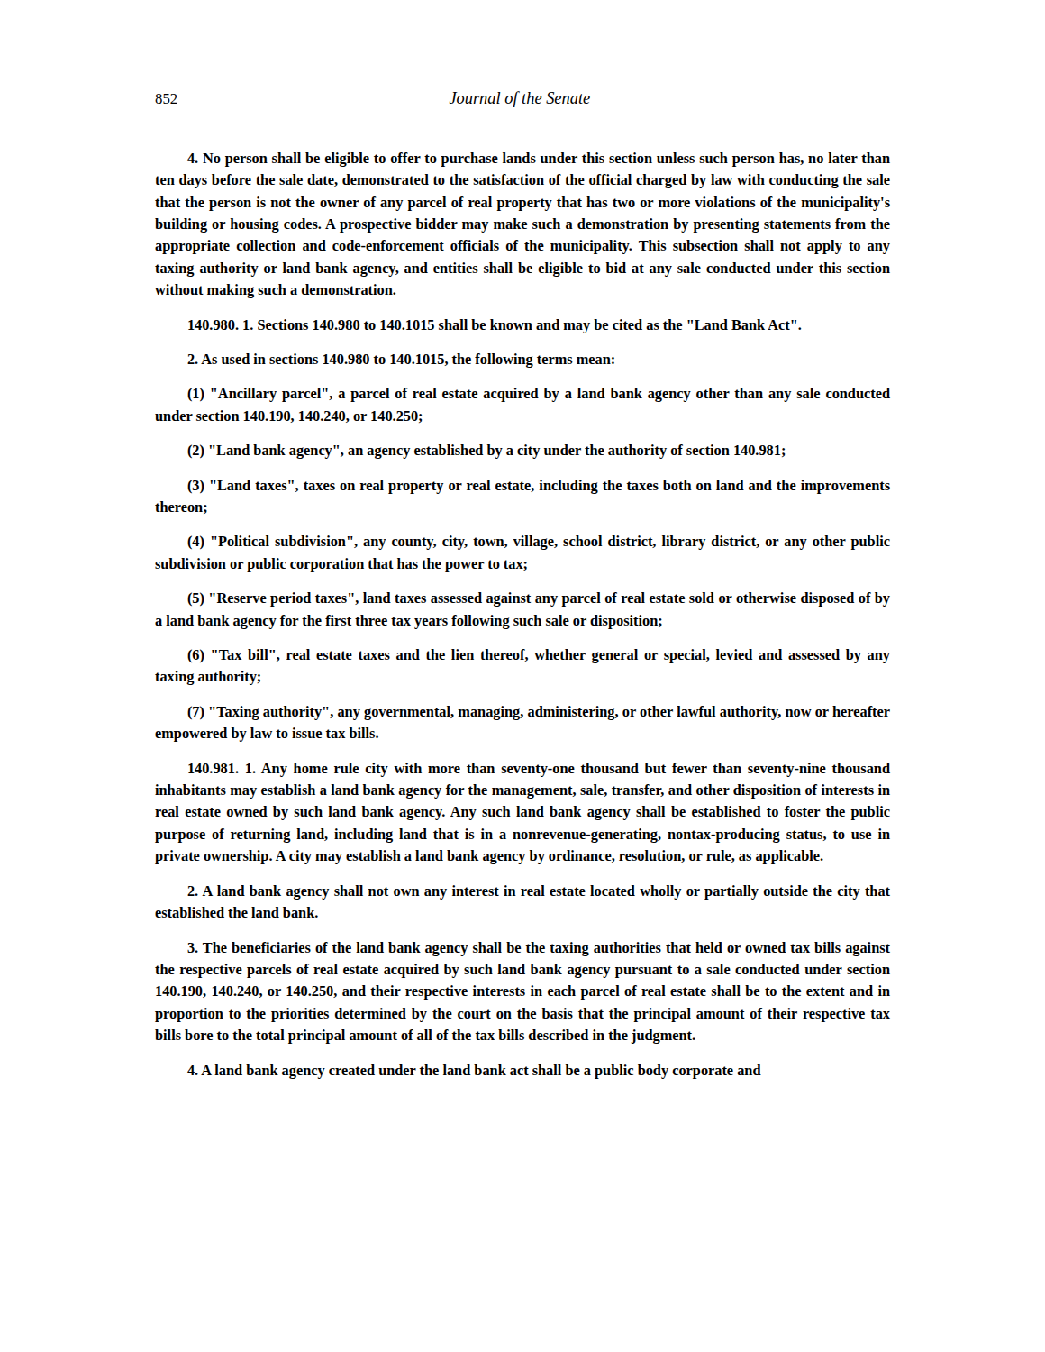852
Journal of the Senate
4. No person shall be eligible to offer to purchase lands under this section unless such person has, no later than ten days before the sale date, demonstrated to the satisfaction of the official charged by law with conducting the sale that the person is not the owner of any parcel of real property that has two or more violations of the municipality's building or housing codes. A prospective bidder may make such a demonstration by presenting statements from the appropriate collection and code-enforcement officials of the municipality. This subsection shall not apply to any taxing authority or land bank agency, and entities shall be eligible to bid at any sale conducted under this section without making such a demonstration.
140.980. 1. Sections 140.980 to 140.1015 shall be known and may be cited as the "Land Bank Act".
2. As used in sections 140.980 to 140.1015, the following terms mean:
(1) "Ancillary parcel", a parcel of real estate acquired by a land bank agency other than any sale conducted under section 140.190, 140.240, or 140.250;
(2) "Land bank agency", an agency established by a city under the authority of section 140.981;
(3) "Land taxes", taxes on real property or real estate, including the taxes both on land and the improvements thereon;
(4) "Political subdivision", any county, city, town, village, school district, library district, or any other public subdivision or public corporation that has the power to tax;
(5) "Reserve period taxes", land taxes assessed against any parcel of real estate sold or otherwise disposed of by a land bank agency for the first three tax years following such sale or disposition;
(6) "Tax bill", real estate taxes and the lien thereof, whether general or special, levied and assessed by any taxing authority;
(7) "Taxing authority", any governmental, managing, administering, or other lawful authority, now or hereafter empowered by law to issue tax bills.
140.981. 1. Any home rule city with more than seventy-one thousand but fewer than seventy-nine thousand inhabitants may establish a land bank agency for the management, sale, transfer, and other disposition of interests in real estate owned by such land bank agency. Any such land bank agency shall be established to foster the public purpose of returning land, including land that is in a nonrevenue-generating, nontax-producing status, to use in private ownership. A city may establish a land bank agency by ordinance, resolution, or rule, as applicable.
2. A land bank agency shall not own any interest in real estate located wholly or partially outside the city that established the land bank.
3. The beneficiaries of the land bank agency shall be the taxing authorities that held or owned tax bills against the respective parcels of real estate acquired by such land bank agency pursuant to a sale conducted under section 140.190, 140.240, or 140.250, and their respective interests in each parcel of real estate shall be to the extent and in proportion to the priorities determined by the court on the basis that the principal amount of their respective tax bills bore to the total principal amount of all of the tax bills described in the judgment.
4. A land bank agency created under the land bank act shall be a public body corporate and